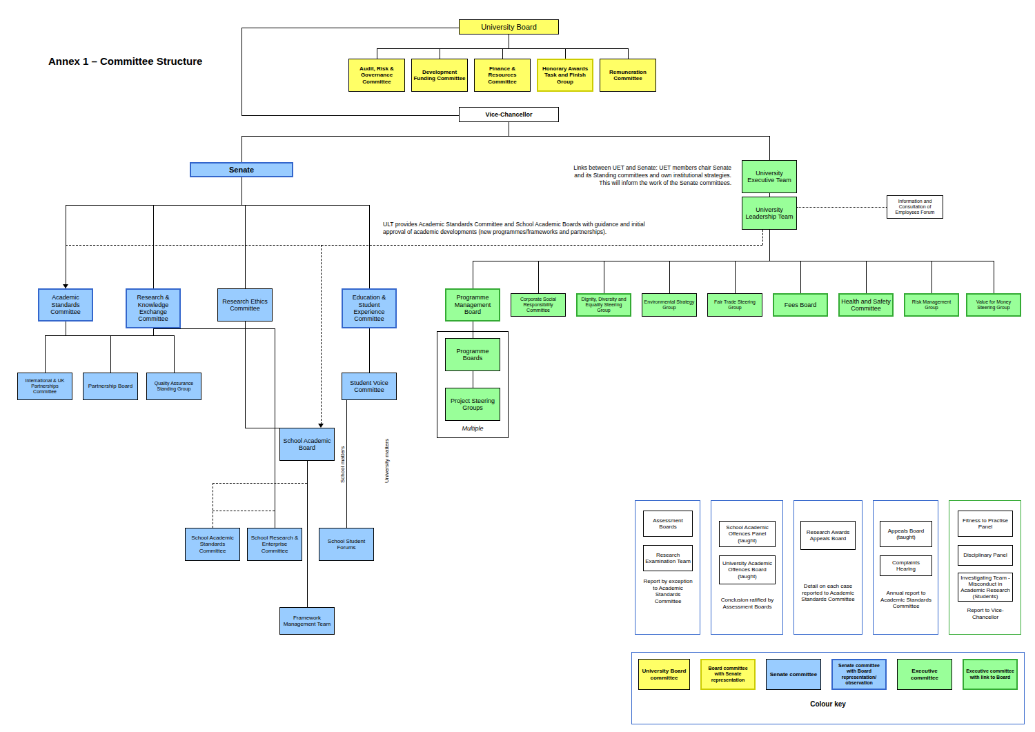Annex 1 – Committee Structure
University Board
Audit, Risk & Governance Committee
Development Funding Committee
Finance & Resources Committee
Honorary Awards Task and Finish Group
Remuneration Committee
Vice-Chancellor
Senate
University Executive Team
University Leadership Team
Information and Consultation of Employees Forum
Links between UET and Senate: UET members chair Senate
and its Standing committees and own institutional strategies.
This will inform the work of the Senate committees.
ULT provides Academic Standards Committee and School Academic Boards with guidance and initial
approval of academic developments (new programmes/frameworks and partnerships).
Academic Standards Committee
Research & Knowledge Exchange Committee
Research Ethics Committee
Education & Student Experience Committee
Programme Management Board
Corporate Social Responsibility Committee
Dignity, Diversity and Equality Steering Group
Environmental Strategy Group
Fair Trade Steering Group
Fees Board
Health and Safety Committee
Risk Management Group
Value for Money Steering Group
Programme Boards
Project Steering Groups
Multiple
International & UK Partnerships Committee
Partnership Board
Quality Assurance Standing Group
Student Voice Committee
School Academic Board
School Academic Standards Committee
School Research & Enterprise Committee
School Student Forums
Framework Management Team
School matters
University matters
Assessment Boards
Research Examination Team
Report by exception to Academic Standards Committee
School Academic Offences Panel (taught)
University Academic Offences Board (taught)
Conclusion ratified by Assessment Boards
Research Awards Appeals Board
Detail on each case reported to Academic Standards Committee
Appeals Board (taught)
Complaints Hearing
Annual report to Academic Standards Committee
Fitness to Practise Panel
Disciplinary Panel
Investigating Team - Misconduct in Academic Research (Students)
Report to Vice-Chancellor
University Board committee
Board committee with Senate representation
Senate committee
Senate committee with Board representation/ observation
Executive committee
Executive committee with link to Board
Colour key